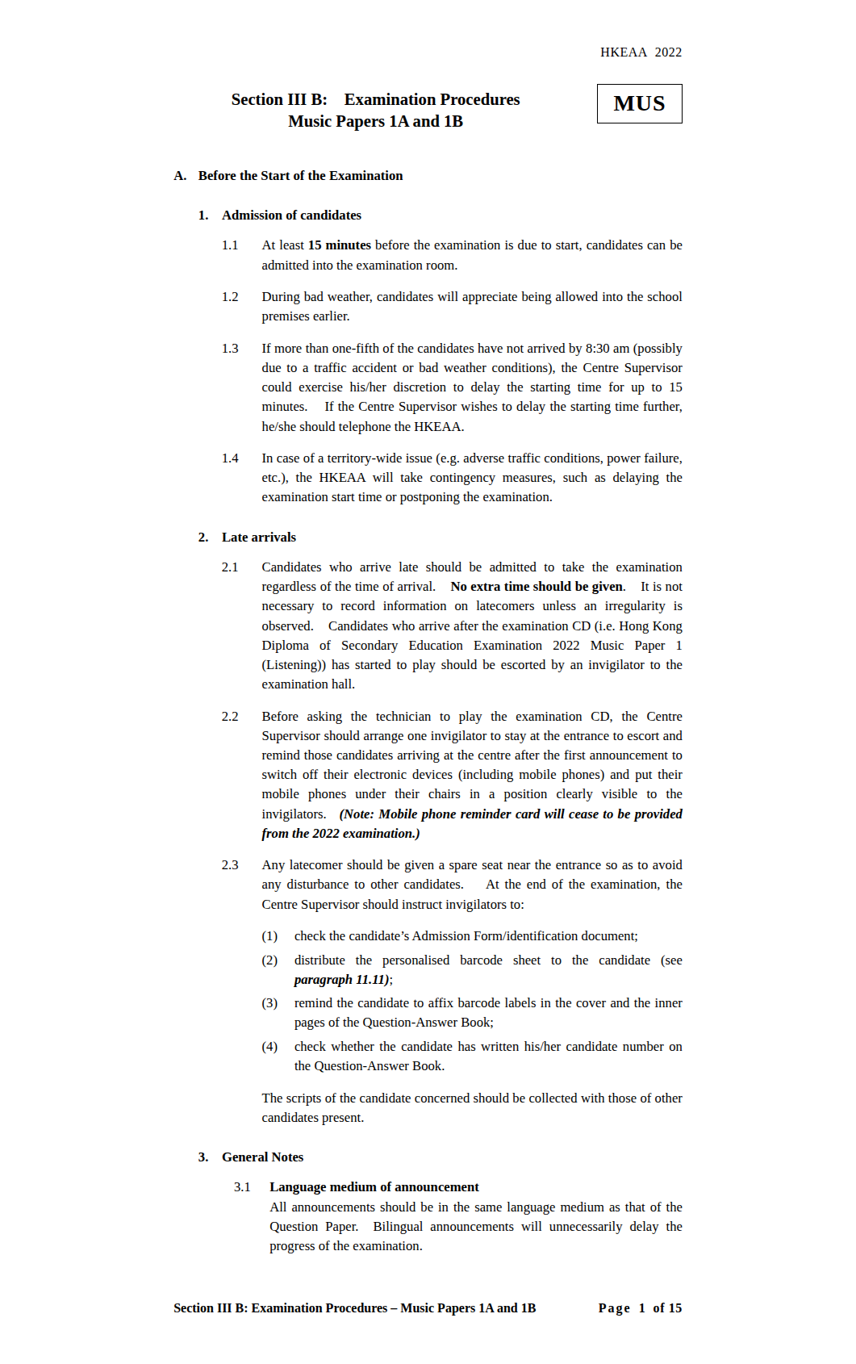HKEAA 2022
MUS
Section III B: Examination Procedures
Music Papers 1A and 1B
A. Before the Start of the Examination
1. Admission of candidates
1.1
At least 15 minutes before the examination is due to start, candidates can be admitted into the examination room.
1.2
During bad weather, candidates will appreciate being allowed into the school premises earlier.
1.3
If more than one-fifth of the candidates have not arrived by 8:30 am (possibly due to a traffic accident or bad weather conditions), the Centre Supervisor could exercise his/her discretion to delay the starting time for up to 15 minutes. If the Centre Supervisor wishes to delay the starting time further, he/she should telephone the HKEAA.
1.4
In case of a territory-wide issue (e.g. adverse traffic conditions, power failure, etc.), the HKEAA will take contingency measures, such as delaying the examination start time or postponing the examination.
2. Late arrivals
2.1
Candidates who arrive late should be admitted to take the examination regardless of the time of arrival. No extra time should be given. It is not necessary to record information on latecomers unless an irregularity is observed. Candidates who arrive after the examination CD (i.e. Hong Kong Diploma of Secondary Education Examination 2022 Music Paper 1 (Listening)) has started to play should be escorted by an invigilator to the examination hall.
2.2
Before asking the technician to play the examination CD, the Centre Supervisor should arrange one invigilator to stay at the entrance to escort and remind those candidates arriving at the centre after the first announcement to switch off their electronic devices (including mobile phones) and put their mobile phones under their chairs in a position clearly visible to the invigilators. (Note: Mobile phone reminder card will cease to be provided from the 2022 examination.)
2.3
Any latecomer should be given a spare seat near the entrance so as to avoid any disturbance to other candidates. At the end of the examination, the Centre Supervisor should instruct invigilators to:
(1)
check the candidate’s Admission Form/identification document;
(2)
distribute the personalised barcode sheet to the candidate (see paragraph 11.11);
(3)
remind the candidate to affix barcode labels in the cover and the inner pages of the Question-Answer Book;
(4)
check whether the candidate has written his/her candidate number on the Question-Answer Book.
The scripts of the candidate concerned should be collected with those of other candidates present.
3. General Notes
3.1
Language medium of announcement
All announcements should be in the same language medium as that of the Question Paper. Bilingual announcements will unnecessarily delay the progress of the examination.
Section III B: Examination Procedures – Music Papers 1A and 1B
Page 1 of 15